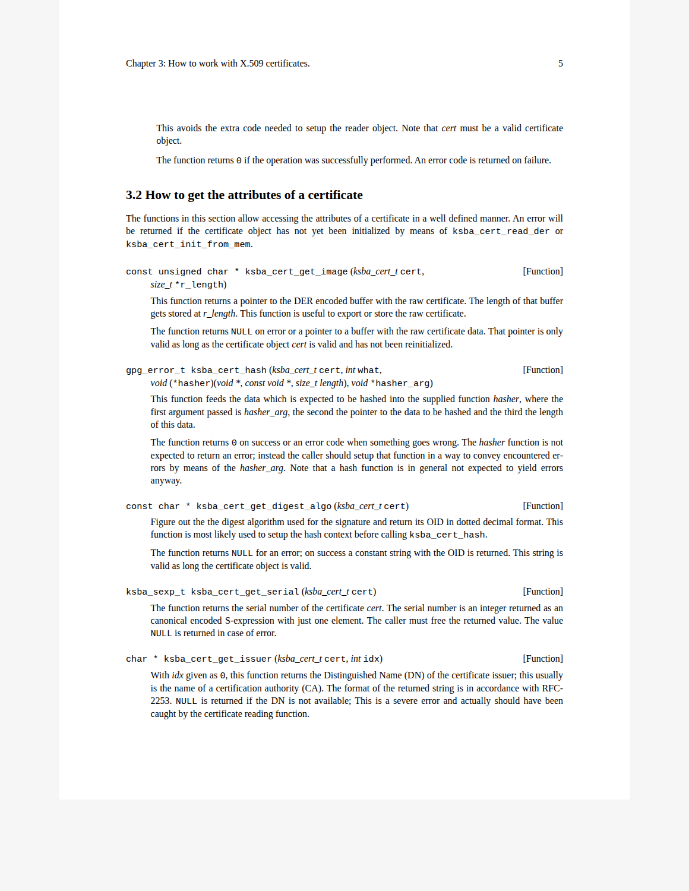Chapter 3: How to work with X.509 certificates. 5
This avoids the extra code needed to setup the reader object. Note that cert must be a valid certificate object.
The function returns 0 if the operation was successfully performed. An error code is returned on failure.
3.2 How to get the attributes of a certificate
The functions in this section allow accessing the attributes of a certificate in a well defined manner. An error will be returned if the certificate object has not yet been initialized by means of ksba_cert_read_der or ksba_cert_init_from_mem.
const unsigned char * ksba_cert_get_image (ksba_cert_t cert,[Function] size_t *r_length)
This function returns a pointer to the DER encoded buffer with the raw certificate. The length of that buffer gets stored at r_length. This function is useful to export or store the raw certificate.
The function returns NULL on error or a pointer to a buffer with the raw certificate data. That pointer is only valid as long as the certificate object cert is valid and has not been reinitialized.
gpg_error_t ksba_cert_hash (ksba_cert_t cert, int what,[Function] void (*hasher)(void *, const void *, size_t length), void *hasher_arg)
This function feeds the data which is expected to be hashed into the supplied function hasher, where the first argument passed is hasher_arg, the second the pointer to the data to be hashed and the third the length of this data.
The function returns 0 on success or an error code when something goes wrong. The hasher function is not expected to return an error; instead the caller should setup that function in a way to convey encountered errors by means of the hasher_arg. Note that a hash function is in general not expected to yield errors anyway.
const char * ksba_cert_get_digest_algo (ksba_cert_t cert)[Function]
Figure out the the digest algorithm used for the signature and return its OID in dotted decimal format. This function is most likely used to setup the hash context before calling ksba_cert_hash.
The function returns NULL for an error; on success a constant string with the OID is returned. This string is valid as long the certificate object is valid.
ksba_sexp_t ksba_cert_get_serial (ksba_cert_t cert)[Function]
The function returns the serial number of the certificate cert. The serial number is an integer returned as an canonical encoded S-expression with just one element. The caller must free the returned value. The value NULL is returned in case of error.
char * ksba_cert_get_issuer (ksba_cert_t cert, int idx)[Function]
With idx given as 0, this function returns the Distinguished Name (DN) of the certificate issuer; this usually is the name of a certification authority (CA). The format of the returned string is in accordance with RFC-2253. NULL is returned if the DN is not available; This is a severe error and actually should have been caught by the certificate reading function.